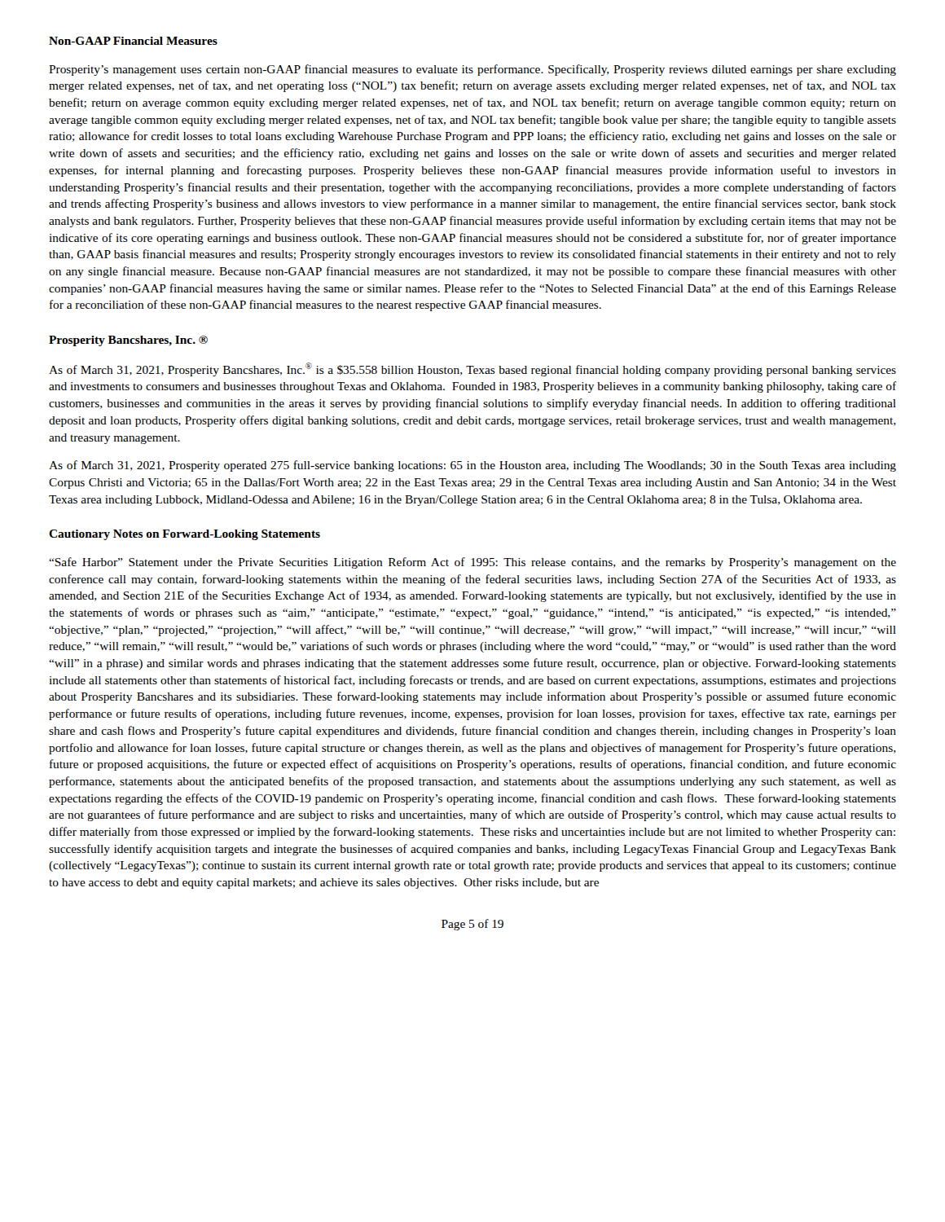Non-GAAP Financial Measures
Prosperity’s management uses certain non-GAAP financial measures to evaluate its performance. Specifically, Prosperity reviews diluted earnings per share excluding merger related expenses, net of tax, and net operating loss (“NOL”) tax benefit; return on average assets excluding merger related expenses, net of tax, and NOL tax benefit; return on average common equity excluding merger related expenses, net of tax, and NOL tax benefit; return on average tangible common equity; return on average tangible common equity excluding merger related expenses, net of tax, and NOL tax benefit; tangible book value per share; the tangible equity to tangible assets ratio; allowance for credit losses to total loans excluding Warehouse Purchase Program and PPP loans; the efficiency ratio, excluding net gains and losses on the sale or write down of assets and securities; and the efficiency ratio, excluding net gains and losses on the sale or write down of assets and securities and merger related expenses, for internal planning and forecasting purposes. Prosperity believes these non-GAAP financial measures provide information useful to investors in understanding Prosperity’s financial results and their presentation, together with the accompanying reconciliations, provides a more complete understanding of factors and trends affecting Prosperity’s business and allows investors to view performance in a manner similar to management, the entire financial services sector, bank stock analysts and bank regulators. Further, Prosperity believes that these non-GAAP financial measures provide useful information by excluding certain items that may not be indicative of its core operating earnings and business outlook. These non-GAAP financial measures should not be considered a substitute for, nor of greater importance than, GAAP basis financial measures and results; Prosperity strongly encourages investors to review its consolidated financial statements in their entirety and not to rely on any single financial measure. Because non-GAAP financial measures are not standardized, it may not be possible to compare these financial measures with other companies’ non-GAAP financial measures having the same or similar names. Please refer to the “Notes to Selected Financial Data” at the end of this Earnings Release for a reconciliation of these non-GAAP financial measures to the nearest respective GAAP financial measures.
Prosperity Bancshares, Inc. ®
As of March 31, 2021, Prosperity Bancshares, Inc.® is a $35.558 billion Houston, Texas based regional financial holding company providing personal banking services and investments to consumers and businesses throughout Texas and Oklahoma. Founded in 1983, Prosperity believes in a community banking philosophy, taking care of customers, businesses and communities in the areas it serves by providing financial solutions to simplify everyday financial needs. In addition to offering traditional deposit and loan products, Prosperity offers digital banking solutions, credit and debit cards, mortgage services, retail brokerage services, trust and wealth management, and treasury management.
As of March 31, 2021, Prosperity operated 275 full-service banking locations: 65 in the Houston area, including The Woodlands; 30 in the South Texas area including Corpus Christi and Victoria; 65 in the Dallas/Fort Worth area; 22 in the East Texas area; 29 in the Central Texas area including Austin and San Antonio; 34 in the West Texas area including Lubbock, Midland-Odessa and Abilene; 16 in the Bryan/College Station area; 6 in the Central Oklahoma area; 8 in the Tulsa, Oklahoma area.
Cautionary Notes on Forward-Looking Statements
“Safe Harbor” Statement under the Private Securities Litigation Reform Act of 1995: This release contains, and the remarks by Prosperity’s management on the conference call may contain, forward-looking statements within the meaning of the federal securities laws, including Section 27A of the Securities Act of 1933, as amended, and Section 21E of the Securities Exchange Act of 1934, as amended. Forward-looking statements are typically, but not exclusively, identified by the use in the statements of words or phrases such as “aim,” “anticipate,” “estimate,” “expect,” “goal,” “guidance,” “intend,” “is anticipated,” “is expected,” “is intended,” “objective,” “plan,” “projected,” “projection,” “will affect,” “will be,” “will continue,” “will decrease,” “will grow,” “will impact,” “will increase,” “will incur,” “will reduce,” “will remain,” “will result,” “would be,” variations of such words or phrases (including where the word “could,” “may,” or “would” is used rather than the word “will” in a phrase) and similar words and phrases indicating that the statement addresses some future result, occurrence, plan or objective. Forward-looking statements include all statements other than statements of historical fact, including forecasts or trends, and are based on current expectations, assumptions, estimates and projections about Prosperity Bancshares and its subsidiaries. These forward-looking statements may include information about Prosperity’s possible or assumed future economic performance or future results of operations, including future revenues, income, expenses, provision for loan losses, provision for taxes, effective tax rate, earnings per share and cash flows and Prosperity’s future capital expenditures and dividends, future financial condition and changes therein, including changes in Prosperity’s loan portfolio and allowance for loan losses, future capital structure or changes therein, as well as the plans and objectives of management for Prosperity’s future operations, future or proposed acquisitions, the future or expected effect of acquisitions on Prosperity’s operations, results of operations, financial condition, and future economic performance, statements about the anticipated benefits of the proposed transaction, and statements about the assumptions underlying any such statement, as well as expectations regarding the effects of the COVID-19 pandemic on Prosperity’s operating income, financial condition and cash flows. These forward-looking statements are not guarantees of future performance and are subject to risks and uncertainties, many of which are outside of Prosperity’s control, which may cause actual results to differ materially from those expressed or implied by the forward-looking statements. These risks and uncertainties include but are not limited to whether Prosperity can: successfully identify acquisition targets and integrate the businesses of acquired companies and banks, including LegacyTexas Financial Group and LegacyTexas Bank (collectively “LegacyTexas”); continue to sustain its current internal growth rate or total growth rate; provide products and services that appeal to its customers; continue to have access to debt and equity capital markets; and achieve its sales objectives. Other risks include, but are
Page 5 of 19